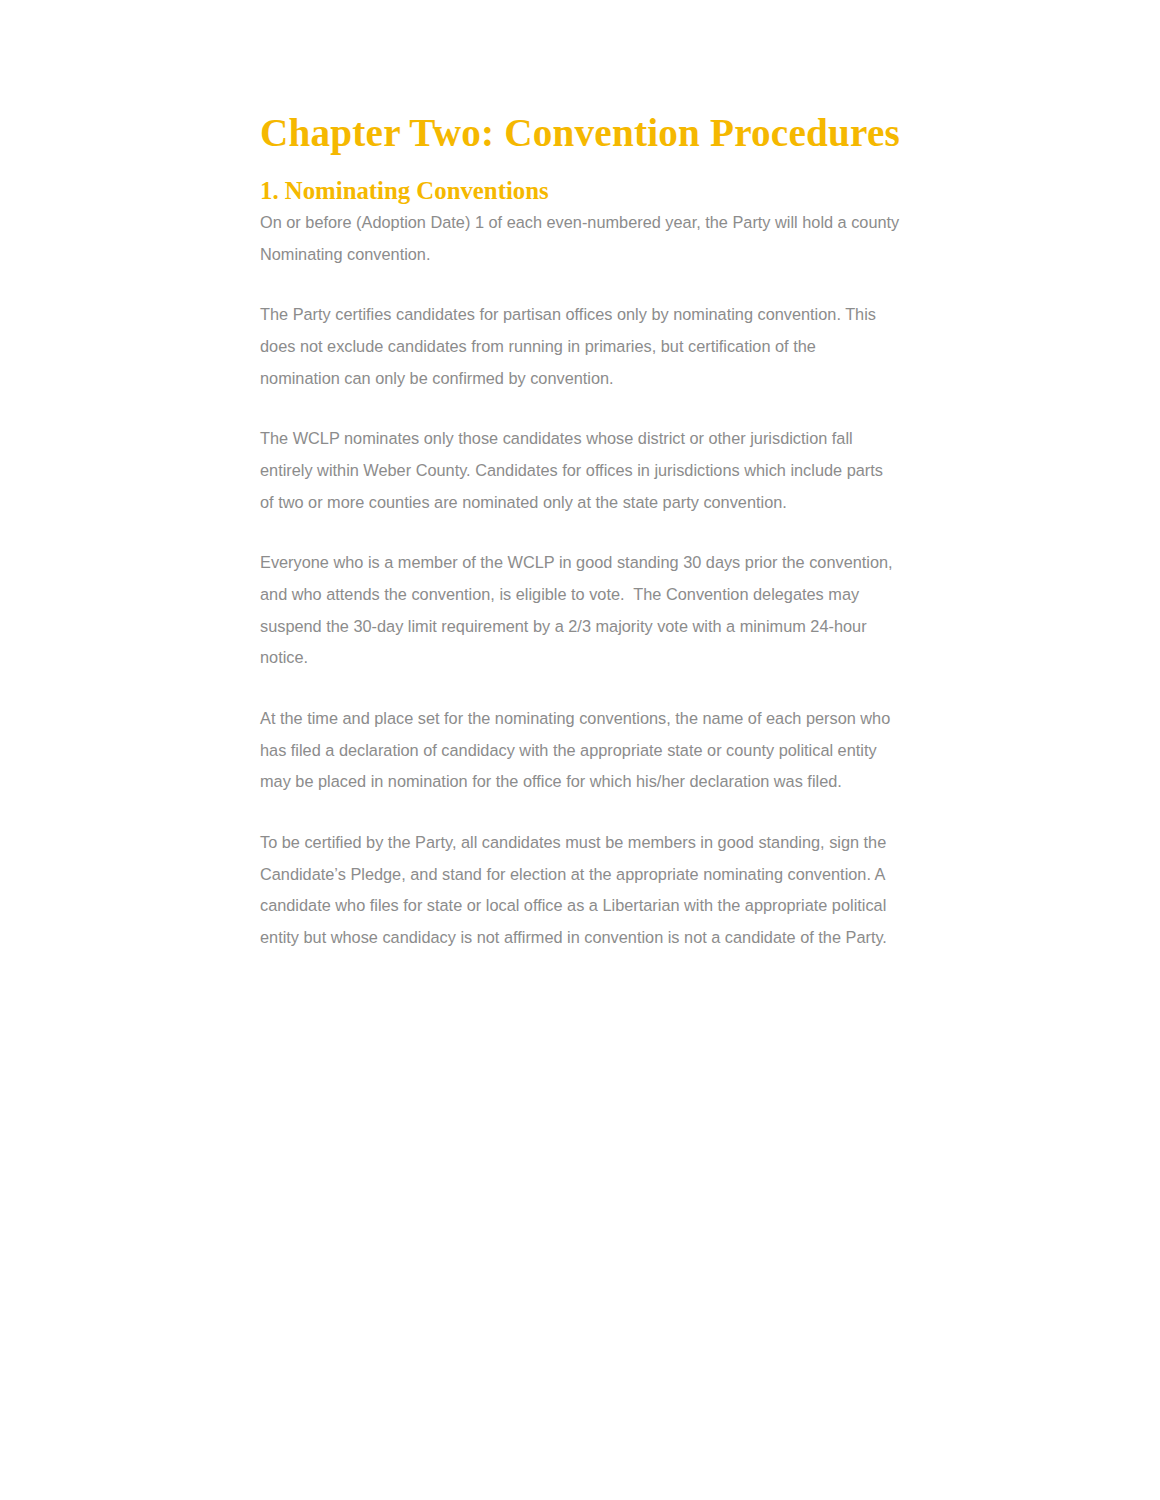Chapter Two: Convention Procedures
1. Nominating Conventions
On or before (Adoption Date) 1 of each even-numbered year, the Party will hold a county Nominating convention.
The Party certifies candidates for partisan offices only by nominating convention. This does not exclude candidates from running in primaries, but certification of the nomination can only be confirmed by convention.
The WCLP nominates only those candidates whose district or other jurisdiction fall entirely within Weber County. Candidates for offices in jurisdictions which include parts of two or more counties are nominated only at the state party convention.
Everyone who is a member of the WCLP in good standing 30 days prior the convention, and who attends the convention, is eligible to vote. The Convention delegates may suspend the 30-day limit requirement by a 2/3 majority vote with a minimum 24-hour notice.
At the time and place set for the nominating conventions, the name of each person who has filed a declaration of candidacy with the appropriate state or county political entity may be placed in nomination for the office for which his/her declaration was filed.
To be certified by the Party, all candidates must be members in good standing, sign the Candidate’s Pledge, and stand for election at the appropriate nominating convention. A candidate who files for state or local office as a Libertarian with the appropriate political entity but whose candidacy is not affirmed in convention is not a candidate of the Party.